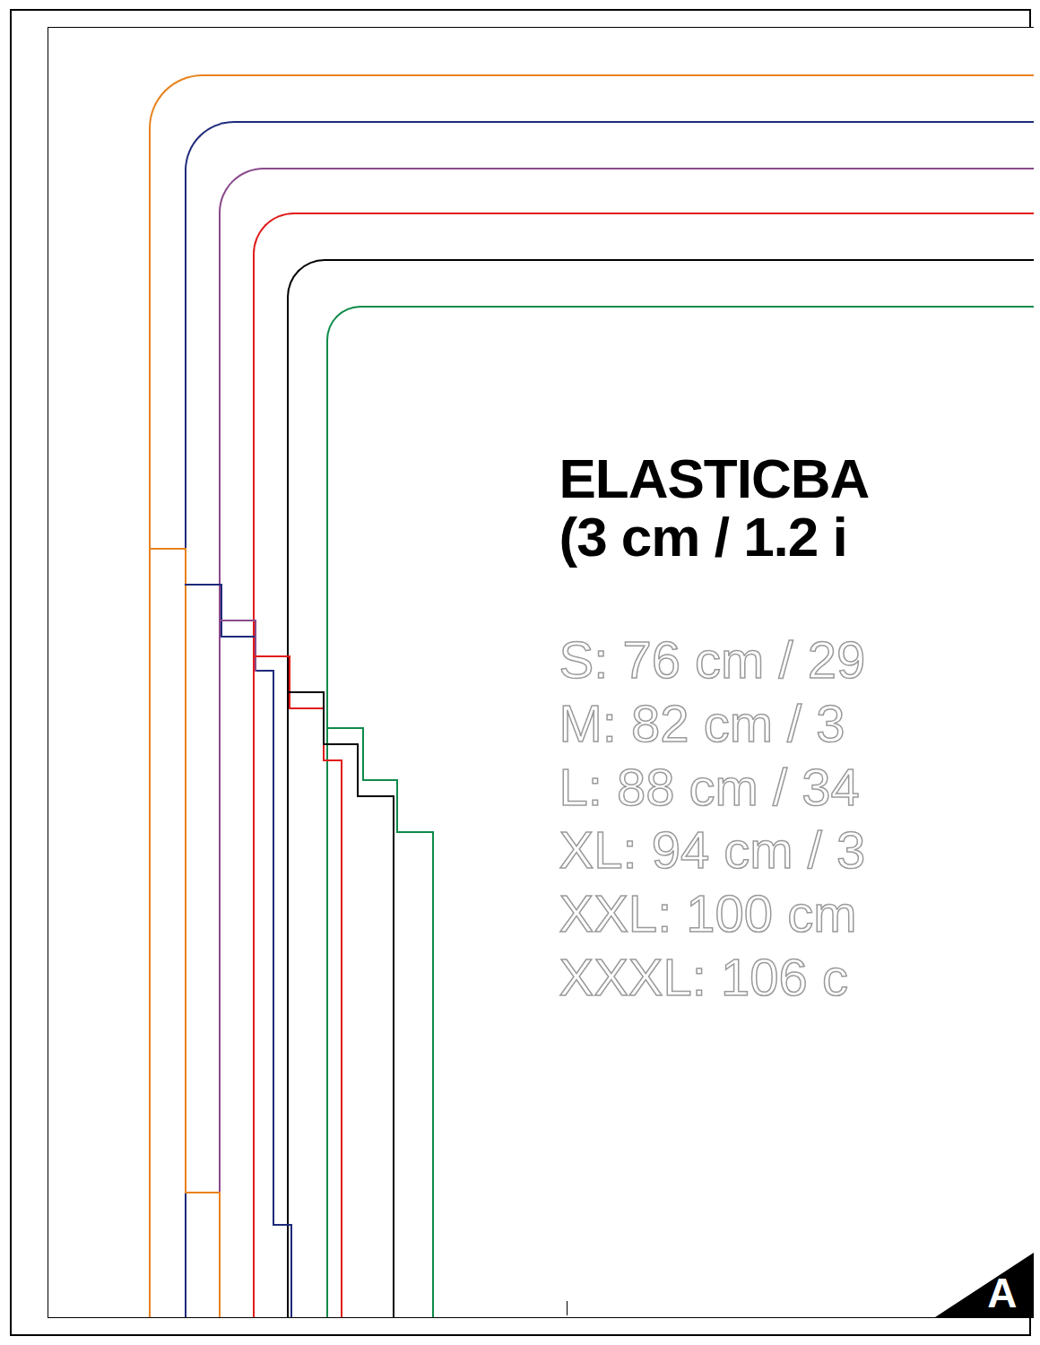ELASTICBA
(3 cm / 1.2 i
S: 76 cm / 29
M: 82 cm / 3
L: 88 cm / 34
XL: 94 cm / 3
XXL: 100 cm
XXXL: 106 c
A